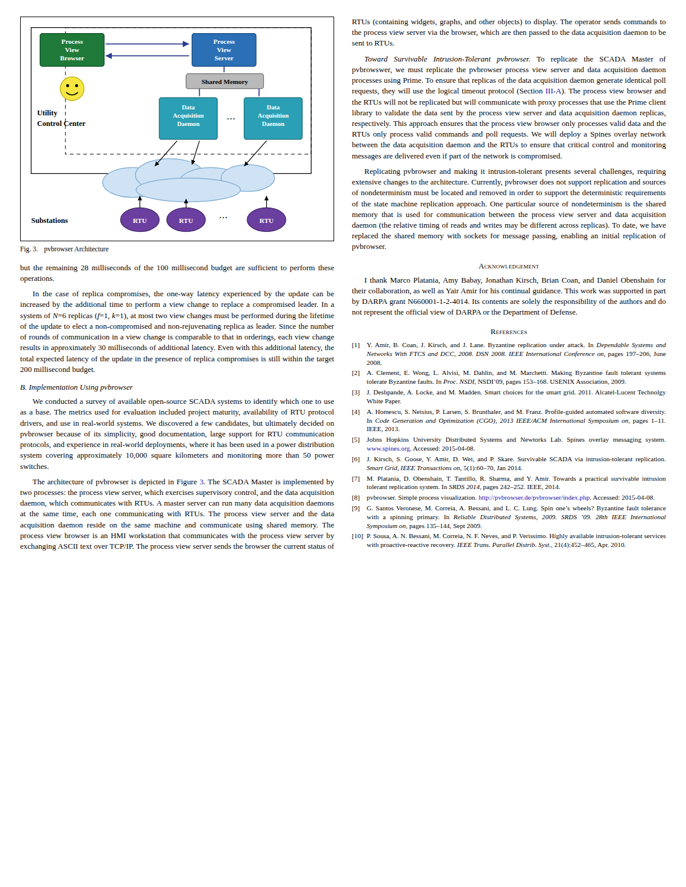Process View Browser Process View Server Shared Memory Data Acquisition Daemon Data Acquisition Daemon ⋯ Utility Control Center RTU RTU RTU ⋯ Substations
Fig. 3. pvbrowser Architecture
but the remaining 28 milliseconds of the 100 millisecond budget are sufficient to perform these operations.
In the case of replica compromises, the one-way latency experienced by the update can be increased by the additional time to perform a view change to replace a compromised leader. In a system of N=6 replicas (f=1, k=1), at most two view changes must be performed during the lifetime of the update to elect a non-compromised and non-rejuvenating replica as leader. Since the number of rounds of communication in a view change is comparable to that in orderings, each view change results in approximately 30 milliseconds of additional latency. Even with this additional latency, the total expected latency of the update in the presence of replica compromises is still within the target 200 millisecond budget.
B. Implementation Using pvbrowser
We conducted a survey of available open-source SCADA systems to identify which one to use as a base. The metrics used for evaluation included project maturity, availability of RTU protocol drivers, and use in real-world systems. We discovered a few candidates, but ultimately decided on pvbrowser because of its simplicity, good documentation, large support for RTU communication protocols, and experience in real-world deployments, where it has been used in a power distribution system covering approximately 10,000 square kilometers and monitoring more than 50 power switches.
The architecture of pvbrowser is depicted in Figure 3. The SCADA Master is implemented by two processes: the process view server, which exercises supervisory control, and the data acquisition daemon, which communicates with RTUs. A master server can run many data acquisition daemons at the same time, each one communicating with RTUs. The process view server and the data acquisition daemon reside on the same machine and communicate using shared memory. The process view browser is an HMI workstation that communicates with the process view server by exchanging ASCII text over TCP/IP. The process view server sends the browser the current status of RTUs (containing widgets, graphs, and other objects) to display. The operator sends commands to the process view server via the browser, which are then passed to the data acquisition daemon to be sent to RTUs.
Toward Survivable Intrusion-Tolerant pvbrowser. To replicate the SCADA Master of pvbrowswer, we must replicate the pvbrowser process view server and data acquisition daemon processes using Prime. To ensure that replicas of the data acquisition daemon generate identical poll requests, they will use the logical timeout protocol (Section III-A). The process view browser and the RTUs will not be replicated but will communicate with proxy processes that use the Prime client library to validate the data sent by the process view server and data acquisition daemon replicas, respectively. This approach ensures that the process view browser only processes valid data and the RTUs only process valid commands and poll requests. We will deploy a Spines overlay network between the data acquisition daemon and the RTUs to ensure that critical control and monitoring messages are delivered even if part of the network is compromised.
Replicating pvbrowser and making it intrusion-tolerant presents several challenges, requiring extensive changes to the architecture. Currently, pvbrowser does not support replication and sources of nondeterminism must be located and removed in order to support the deterministic requirements of the state machine replication approach. One particular source of nondeterminism is the shared memory that is used for communication between the process view server and data acquisition daemon (the relative timing of reads and writes may be different across replicas). To date, we have replaced the shared memory with sockets for message passing, enabling an initial replication of pvbrowser.
Acknowledgement
I thank Marco Platania, Amy Babay, Jonathan Kirsch, Brian Coan, and Daniel Obenshain for their collaboration, as well as Yair Amir for his continual guidance. This work was supported in part by DARPA grant N660001-1-2-4014. Its contents are solely the responsibility of the authors and do not represent the official view of DARPA or the Department of Defense.
References
Y. Amir, B. Coan, J. Kirsch, and J. Lane. Byzantine replication under attack. In Dependable Systems and Networks With FTCS and DCC, 2008. DSN 2008. IEEE International Conference on, pages 197–206, June 2008.
A. Clement, E. Wong, L. Alvisi, M. Dahlin, and M. Marchetti. Making Byzantine fault tolerant systems tolerate Byzantine faults. In Proc. NSDI, NSDI’09, pages 153–168. USENIX Association, 2009.
J. Deshpande, A. Locke, and M. Madden. Smart choices for the smart grid. 2011. Alcatel-Lucent Technolgy White Paper.
A. Homescu, S. Neisius, P. Larsen, S. Brunthaler, and M. Franz. Profile-guided automated software diversity. In Code Generation and Optimization (CGO), 2013 IEEE/ACM International Symposium on, pages 1–11. IEEE, 2013.
Johns Hopkins University Distributed Systems and Newtorks Lab. Spines overlay messaging system. www.spines.org. Accessed: 2015-04-08.
J. Kirsch, S. Goose, Y. Amir, D. Wei, and P. Skare. Survivable SCADA via intrusion-tolerant replication. Smart Grid, IEEE Transactions on, 5(1):60–70, Jan 2014.
M. Platania, D. Obenshain, T. Tantillo, R. Sharma, and Y. Amir. Towards a practical survivable intrusion tolerant replication system. In SRDS 2014, pages 242–252. IEEE, 2014.
pvbrowser. Simple process visualization. http://pvbrowser.de/pvbrowser/index.php. Accessed: 2015-04-08.
G. Santos Veronese, M. Correia, A. Bessani, and L. C. Lung. Spin one’s wheels? Byzantine fault tolerance with a spinning primary. In Reliable Distributed Systems, 2009. SRDS ’09. 28th IEEE International Symposium on, pages 135–144, Sept 2009.
P. Sousa, A. N. Bessani, M. Correia, N. F. Neves, and P. Verissimo. Highly available intrusion-tolerant services with proactive-reactive recovery. IEEE Trans. Parallel Distrib. Syst., 21(4):452–465, Apr. 2010.